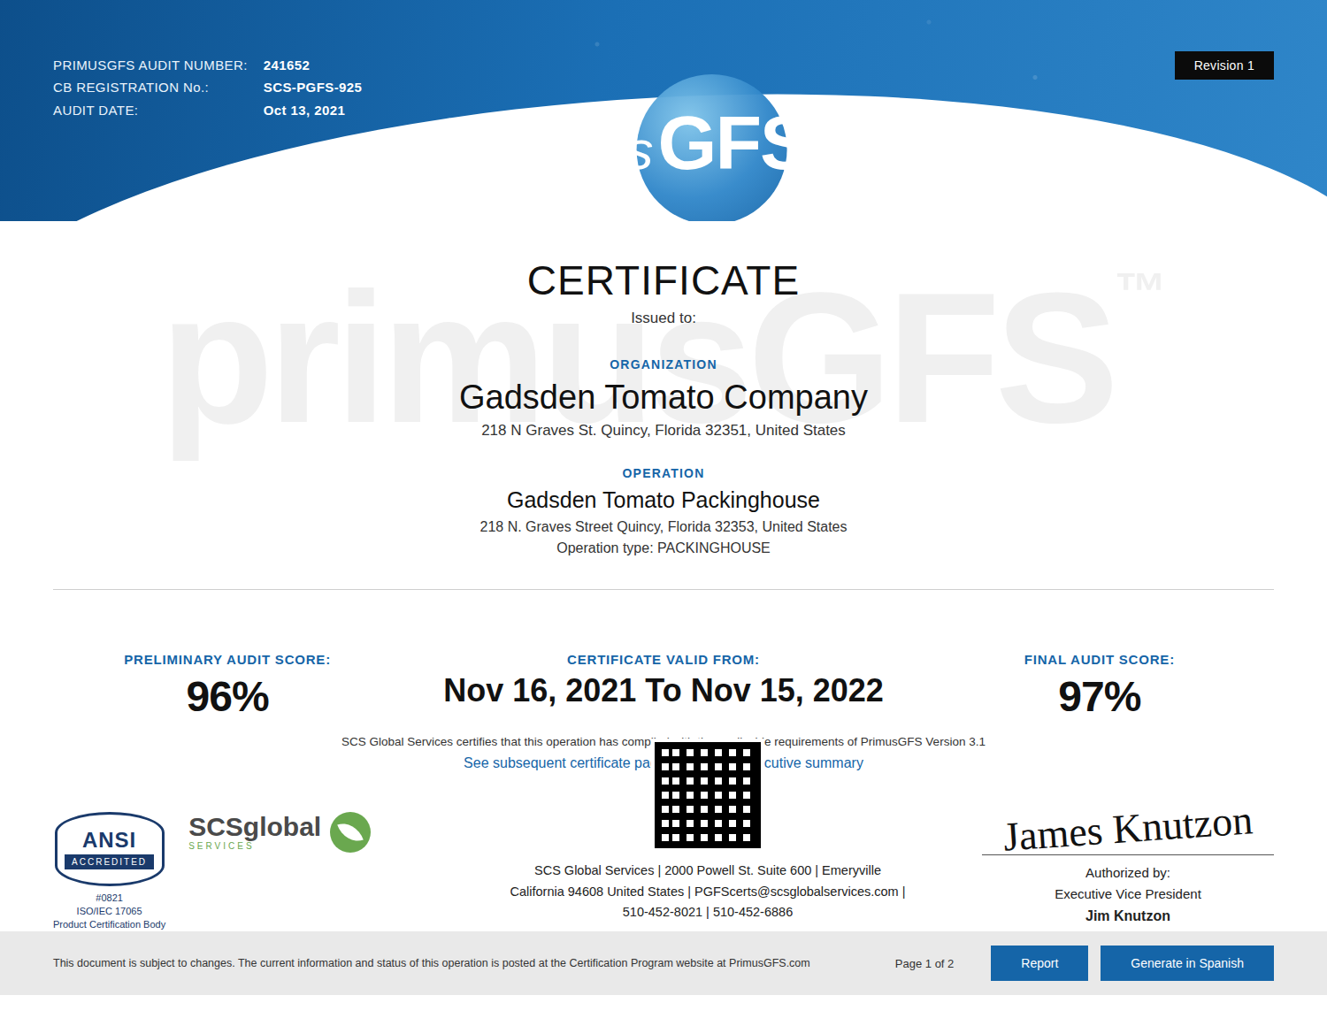primusGFS™
| PRIMUSGFS AUDIT NUMBER: | 241652 |
| CB REGISTRATION No.: | SCS-PGFS-925 |
| AUDIT DATE: | Oct 13, 2021 |
Revision 1
primus GFS™
CERTIFICATE
Issued to:
ORGANIZATION
Gadsden Tomato Company
218 N Graves St. Quincy, Florida 32351, United States
OPERATION
Gadsden Tomato Packinghouse
218 N. Graves Street Quincy, Florida 32353, United States
Operation type: PACKINGHOUSE
PRELIMINARY AUDIT SCORE:
96%
CERTIFICATE VALID FROM:
Nov 16, 2021 To Nov 15, 2022
FINAL AUDIT SCORE:
97%
SCS Global Services certifies that this operation has complied with the applicable requirements of PrimusGFS Version 3.1
See subsequent certificate page(s) for audit executive summary
ANSI
ACCREDITED
#0821
ISO/IEC 17065
Product Certification Body
SCSglobal SERVICES
SCS Global Services | 2000 Powell St. Suite 600 | Emeryville
California 94608 United States | PGFScerts@scsglobalservices.com |
510-452-8021 | 510-452-6886
James Knutzon
Authorized by:
Executive Vice President
Jim Knutzon
This document is subject to changes. The current information and status of this operation is posted at the Certification Program website at PrimusGFS.com
Page 1 of 2
Report Generate in Spanish